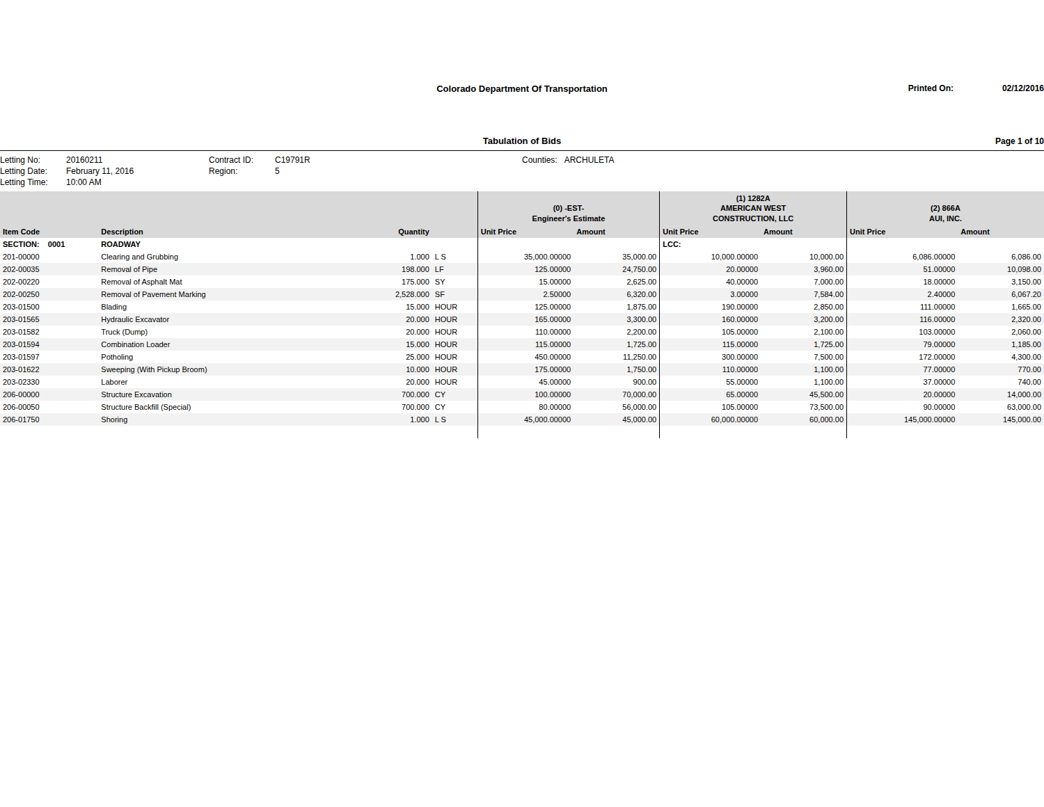Colorado Department Of Transportation Printed On: 02/12/2016
Tabulation of Bids Page 1 of 10
Letting No: 20160211
Letting Date: February 11, 2016
Letting Time: 10:00 AM
Contract ID: C19791R
Region: 5
Counties: ARCHULETA
| | (0) -EST- Engineer's Estimate | (1) 1282A AMERICAN WEST CONSTRUCTION, LLC | (2) 866A AUI, INC. |
| Item Code | Description | Quantity | | Unit Price | Amount | Unit Price | Amount | Unit Price | Amount |
| SECTION: 0001 | ROADWAY | | | | | LCC: | | | |
| 201-00000 | Clearing and Grubbing | 1.000 | L S | 35,000.00000 | 35,000.00 | 10,000.00000 | 10,000.00 | 6,086.00000 | 6,086.00 |
| 202-00035 | Removal of Pipe | 198.000 | LF | 125.00000 | 24,750.00 | 20.00000 | 3,960.00 | 51.00000 | 10,098.00 |
| 202-00220 | Removal of Asphalt Mat | 175.000 | SY | 15.00000 | 2,625.00 | 40.00000 | 7,000.00 | 18.00000 | 3,150.00 |
| 202-00250 | Removal of Pavement Marking | 2,528.000 | SF | 2.50000 | 6,320.00 | 3.00000 | 7,584.00 | 2.40000 | 6,067.20 |
| 203-01500 | Blading | 15.000 | HOUR | 125.00000 | 1,875.00 | 190.00000 | 2,850.00 | 111.00000 | 1,665.00 |
| 203-01565 | Hydraulic Excavator | 20.000 | HOUR | 165.00000 | 3,300.00 | 160.00000 | 3,200.00 | 116.00000 | 2,320.00 |
| 203-01582 | Truck (Dump) | 20.000 | HOUR | 110.00000 | 2,200.00 | 105.00000 | 2,100.00 | 103.00000 | 2,060.00 |
| 203-01594 | Combination Loader | 15.000 | HOUR | 115.00000 | 1,725.00 | 115.00000 | 1,725.00 | 79.00000 | 1,185.00 |
| 203-01597 | Potholing | 25.000 | HOUR | 450.00000 | 11,250.00 | 300.00000 | 7,500.00 | 172.00000 | 4,300.00 |
| 203-01622 | Sweeping (With Pickup Broom) | 10.000 | HOUR | 175.00000 | 1,750.00 | 110.00000 | 1,100.00 | 77.00000 | 770.00 |
| 203-02330 | Laborer | 20.000 | HOUR | 45.00000 | 900.00 | 55.00000 | 1,100.00 | 37.00000 | 740.00 |
| 206-00000 | Structure Excavation | 700.000 | CY | 100.00000 | 70,000.00 | 65.00000 | 45,500.00 | 20.00000 | 14,000.00 |
| 206-00050 | Structure Backfill (Special) | 700.000 | CY | 80.00000 | 56,000.00 | 105.00000 | 73,500.00 | 90.00000 | 63,000.00 |
| 206-01750 | Shoring | 1.000 | L S | 45,000.00000 | 45,000.00 | 60,000.00000 | 60,000.00 | 145,000.00000 | 145,000.00 |